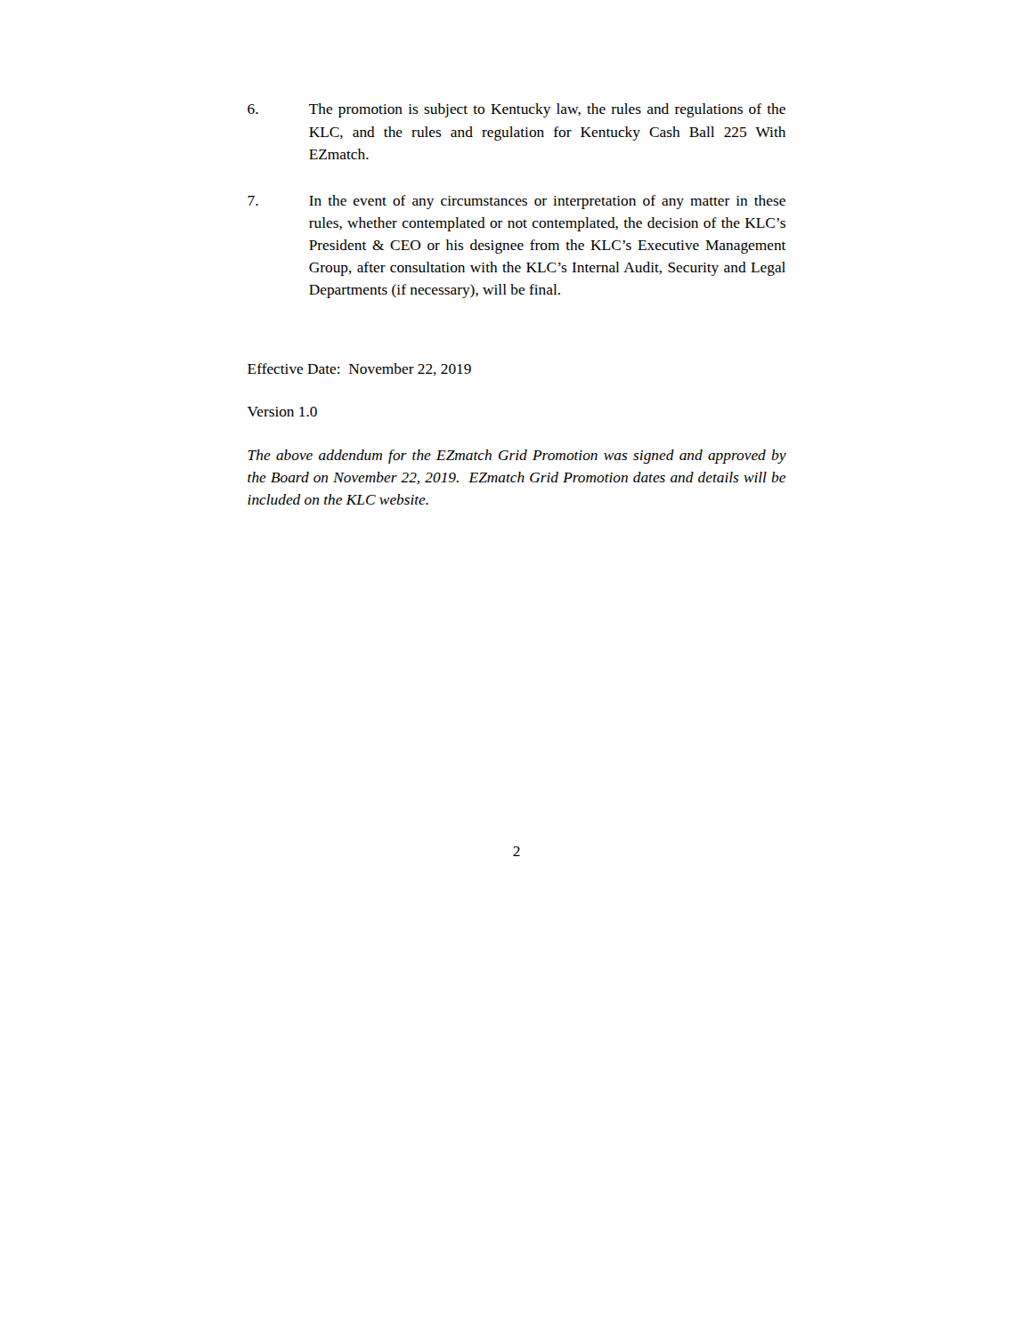6. The promotion is subject to Kentucky law, the rules and regulations of the KLC, and the rules and regulation for Kentucky Cash Ball 225 With EZmatch.
7. In the event of any circumstances or interpretation of any matter in these rules, whether contemplated or not contemplated, the decision of the KLC’s President & CEO or his designee from the KLC’s Executive Management Group, after consultation with the KLC’s Internal Audit, Security and Legal Departments (if necessary), will be final.
Effective Date: November 22, 2019
Version 1.0
The above addendum for the EZmatch Grid Promotion was signed and approved by the Board on November 22, 2019. EZmatch Grid Promotion dates and details will be included on the KLC website.
2